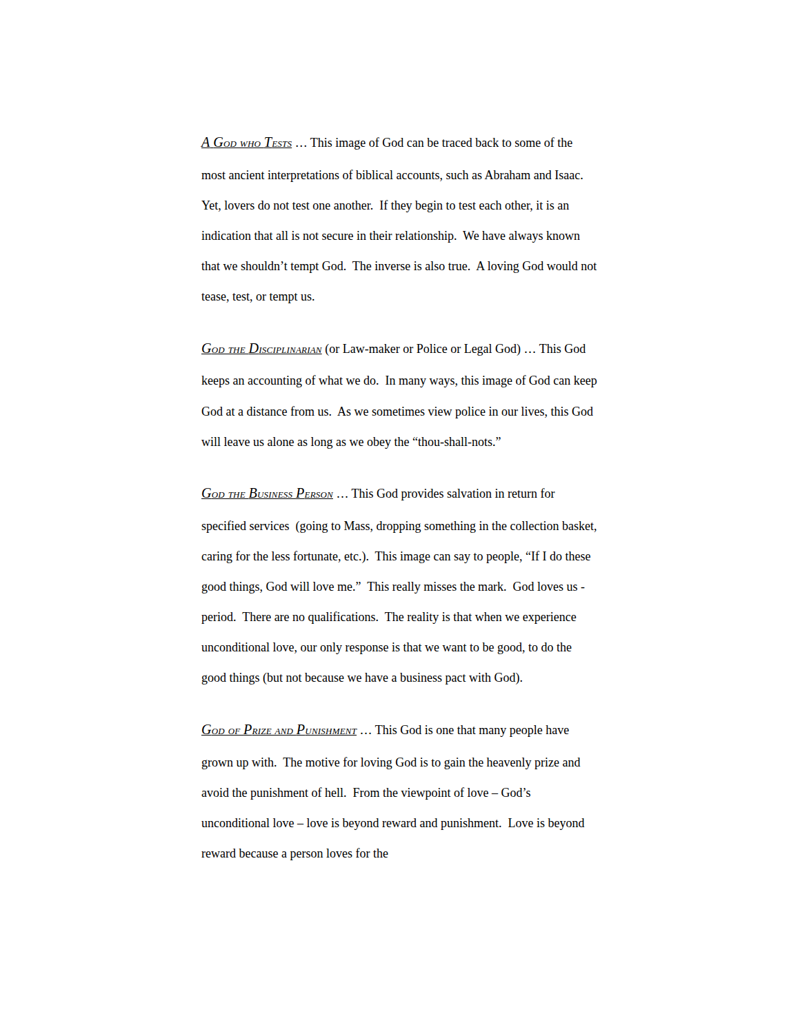A God who Tests … This image of God can be traced back to some of the most ancient interpretations of biblical accounts, such as Abraham and Isaac. Yet, lovers do not test one another. If they begin to test each other, it is an indication that all is not secure in their relationship. We have always known that we shouldn’t tempt God. The inverse is also true. A loving God would not tease, test, or tempt us.
God the Disciplinarian (or Law-maker or Police or Legal God) … This God keeps an accounting of what we do. In many ways, this image of God can keep God at a distance from us. As we sometimes view police in our lives, this God will leave us alone as long as we obey the “thou-shall-nots.”
God the Business Person … This God provides salvation in return for specified services (going to Mass, dropping something in the collection basket, caring for the less fortunate, etc.). This image can say to people, “If I do these good things, God will love me.” This really misses the mark. God loves us - period. There are no qualifications. The reality is that when we experience unconditional love, our only response is that we want to be good, to do the good things (but not because we have a business pact with God).
God of Prize and Punishment … This God is one that many people have grown up with. The motive for loving God is to gain the heavenly prize and avoid the punishment of hell. From the viewpoint of love – God’s unconditional love – love is beyond reward and punishment. Love is beyond reward because a person loves for the